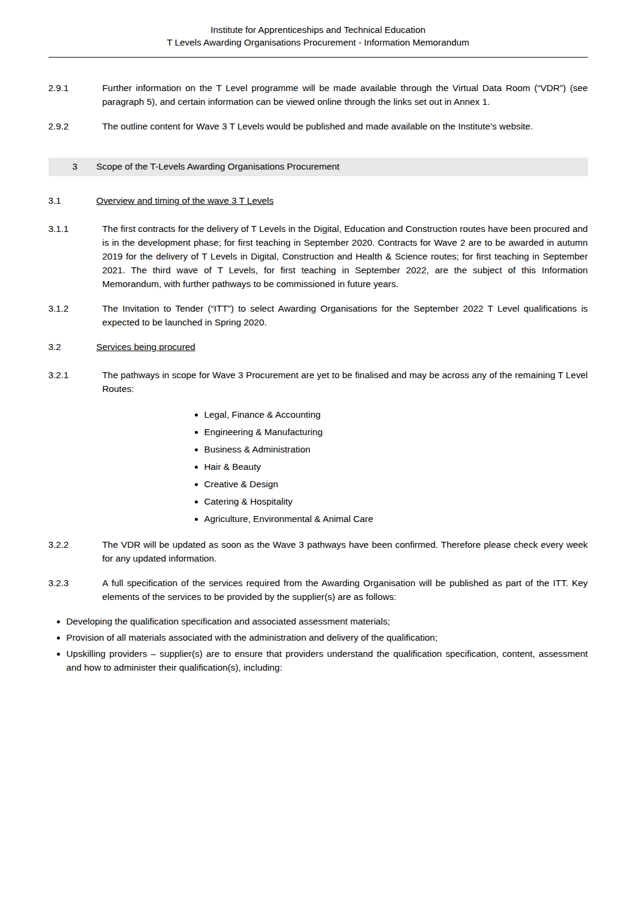Institute for Apprenticeships and Technical Education
T Levels Awarding Organisations Procurement - Information Memorandum
2.9.1
Further information on the T Level programme will be made available through the Virtual Data Room (“VDR”) (see paragraph 5), and certain information can be viewed online through the links set out in Annex 1.
2.9.2
The outline content for Wave 3 T Levels would be published and made available on the Institute’s website.
3 Scope of the T-Levels Awarding Organisations Procurement
3.1 Overview and timing of the wave 3 T Levels
3.1.1
The first contracts for the delivery of T Levels in the Digital, Education and Construction routes have been procured and is in the development phase; for first teaching in September 2020. Contracts for Wave 2 are to be awarded in autumn 2019 for the delivery of T Levels in Digital, Construction and Health & Science routes; for first teaching in September 2021. The third wave of T Levels, for first teaching in September 2022, are the subject of this Information Memorandum, with further pathways to be commissioned in future years.
3.1.2
The Invitation to Tender (“ITT”) to select Awarding Organisations for the September 2022 T Level qualifications is expected to be launched in Spring 2020.
3.2 Services being procured
3.2.1
The pathways in scope for Wave 3 Procurement are yet to be finalised and may be across any of the remaining T Level Routes:
Legal, Finance & Accounting
Engineering & Manufacturing
Business & Administration
Hair & Beauty
Creative & Design
Catering & Hospitality
Agriculture, Environmental & Animal Care
3.2.2
The VDR will be updated as soon as the Wave 3 pathways have been confirmed. Therefore please check every week for any updated information.
3.2.3
A full specification of the services required from the Awarding Organisation will be published as part of the ITT. Key elements of the services to be provided by the supplier(s) are as follows:
Developing the qualification specification and associated assessment materials;
Provision of all materials associated with the administration and delivery of the qualification;
Upskilling providers – supplier(s) are to ensure that providers understand the qualification specification, content, assessment and how to administer their qualification(s), including: